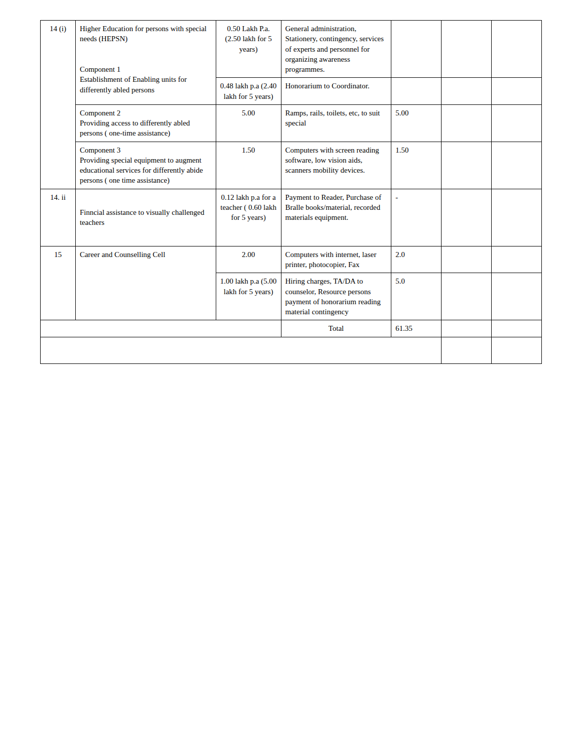| 14 (i) | Higher Education for persons with special needs (HEPSN) Component 1 Establishment of Enabling units for differently abled persons | 0.50 Lakh P.a. (2.50 lakh for 5 years) | General administration, Stationery, contingency, services of experts and personnel for organizing awareness programmes. | | | |
| 0.48 lakh p.a (2.40 lakh for 5 years) | Honorarium to Coordinator. | | | |
| Component 2 Providing access to differently abled persons ( one-time assistance) | 5.00 | Ramps, rails, toilets, etc, to suit special | 5.00 | | |
| Component 3 Providing special equipment to augment educational services for differently abide persons ( one time assistance) | 1.50 | Computers with screen reading software, low vision aids, scanners mobility devices. | 1.50 | | |
| 14. ii | Finncial assistance to visually challenged teachers | 0.12 lakh p.a for a teacher ( 0.60 lakh for 5 years) | Payment to Reader, Purchase of Bralle books/material, recorded materials equipment. | - | | |
| 15 | Career and Counselling Cell | 2.00 | Computers with internet, laser printer, photocopier, Fax | 2.0 | | |
| 1.00 lakh p.a (5.00 lakh for 5 years) | Hiring charges, TA/DA to counselor, Resource persons payment of honorarium reading material contingency | 5.0 | | |
| | Total | 61.35 | | |